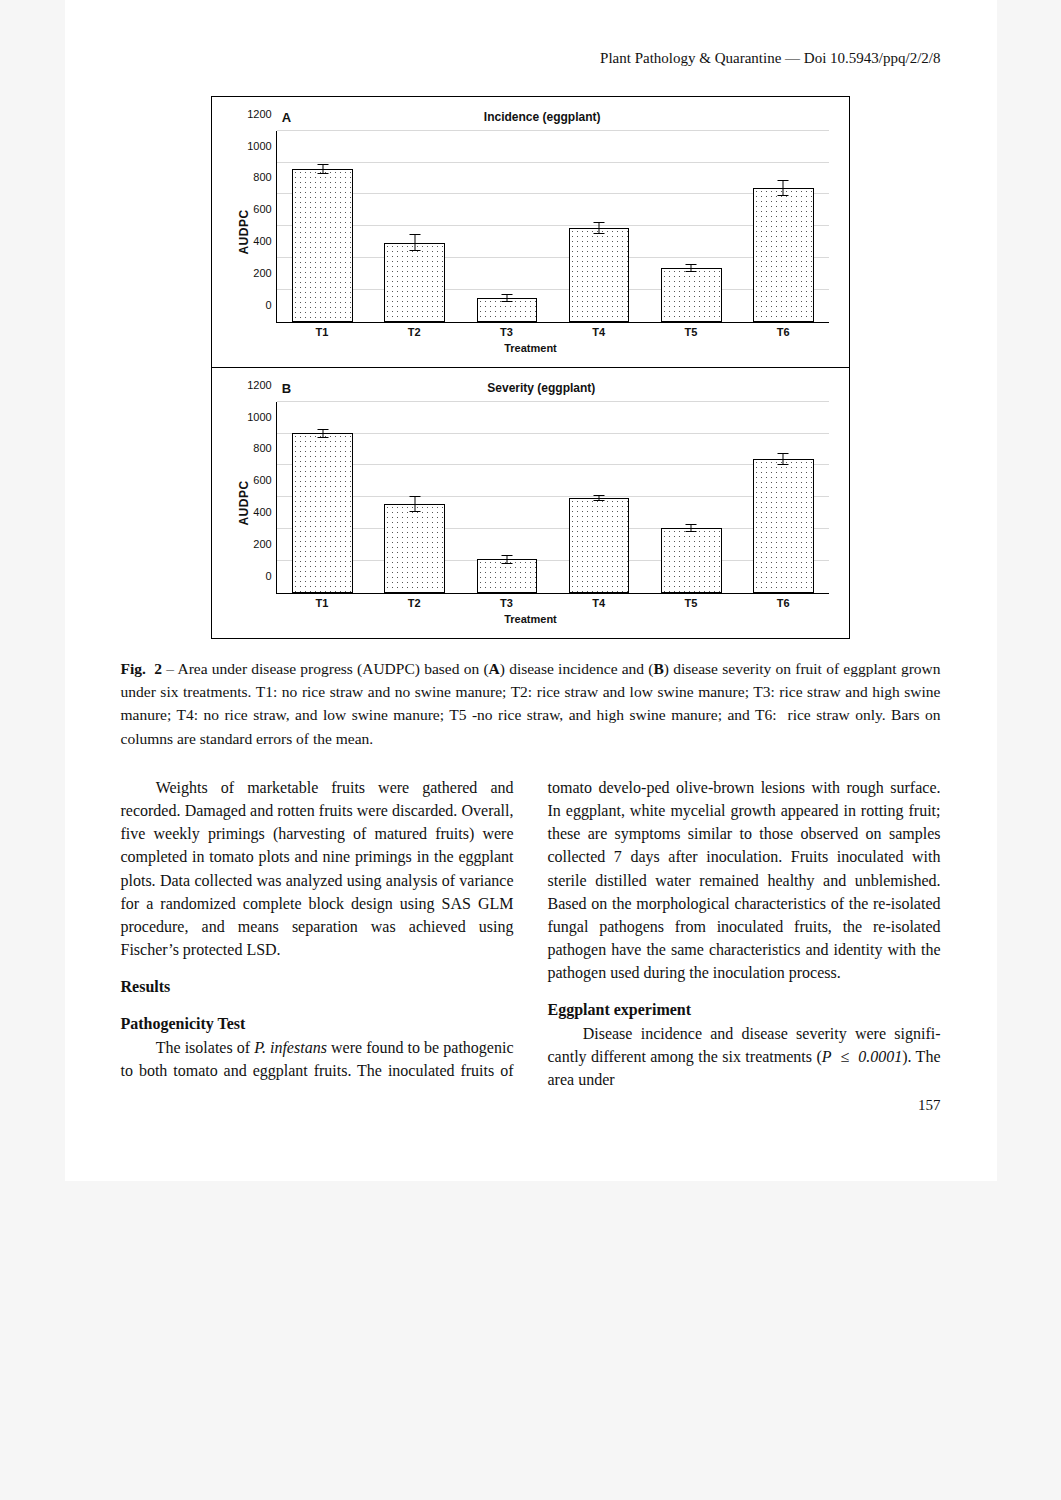Plant Pathology & Quarantine — Doi 10.5943/ppq/2/2/8
A
Incidence (eggplant)
AUDPC
0
200
400
600
800
1000
1200
T1 T2 T3 T4 T5 T6
Treatment
B
Severity (eggplant)
AUDPC
0
200
400
600
800
1000
1200
T1 T2 T3 T4 T5 T6
Treatment
Fig. 2 – Area under disease progress (AUDPC) based on (A) disease incidence and (B) disease severity on fruit of eggplant grown under six treatments. T1: no rice straw and no swine manure; T2: rice straw and low swine manure; T3: rice straw and high swine manure; T4: no rice straw, and low swine manure; T5 -no rice straw, and high swine manure; and T6: rice straw only. Bars on columns are standard errors of the mean.
Weights of marketable fruits were gathered and recorded. Damaged and rotten fruits were discarded. Overall, five weekly primings (harvesting of matured fruits) were completed in tomato plots and nine primings in the eggplant plots. Data collected was analyzed using analysis of variance for a randomized complete block design using SAS GLM procedure, and means separation was achieved using Fischer’s protected LSD.
Results
Pathogenicity Test
The isolates of P. infestans were found to be pathogenic to both tomato and eggplant fruits. The inoculated fruits of tomato develo-ped olive-brown lesions with rough surface. In eggplant, white mycelial growth appeared in rotting fruit; these are symptoms similar to those observed on samples collected 7 days after inoculation. Fruits inoculated with sterile distilled water remained healthy and unblemished. Based on the morphological characteristics of the re-isolated fungal pathogens from inoculated fruits, the re-isolated pathogen have the same characteristics and identity with the pathogen used during the inoculation process.
Eggplant experiment
Disease incidence and disease severity were significantly different among the six treatments (P ≤ 0.0001). The area under
157